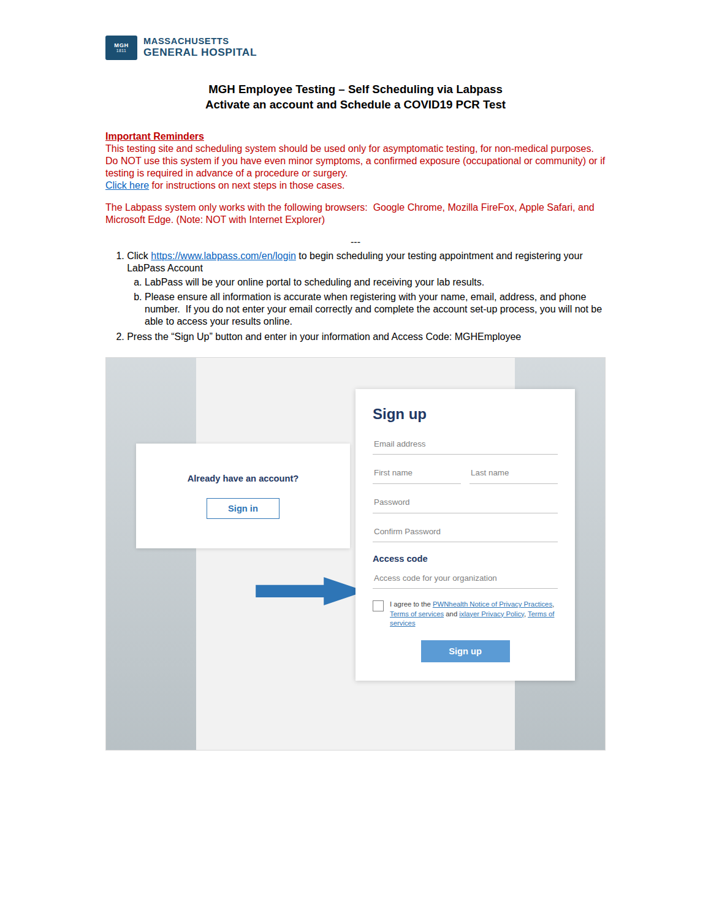MGH1811
MASSACHUSETTS
GENERAL HOSPITAL
MGH Employee Testing – Self Scheduling via Labpass
Activate an account and Schedule a COVID19 PCR Test
Important Reminders
This testing site and scheduling system should be used only for asymptomatic testing, for non-medical purposes. Do NOT use this system if you have even minor symptoms, a confirmed exposure (occupational or community) or if testing is required in advance of a procedure or surgery.
Click here for instructions on next steps in those cases.
The Labpass system only works with the following browsers: Google Chrome, Mozilla FireFox, Apple Safari, and Microsoft Edge. (Note: NOT with Internet Explorer)
---
Click https://www.labpass.com/en/login to begin scheduling your testing appointment and registering your LabPass Account
LabPass will be your online portal to scheduling and receiving your lab results.
Please ensure all information is accurate when registering with your name, email, address, and phone number. If you do not enter your email correctly and complete the account set-up process, you will not be able to access your results online.
Press the “Sign Up” button and enter in your information and Access Code: MGHEmployee
Already have an account?
Sign in
Sign up
Email address
First name
Last name
Password
Confirm Password
Access code
Access code for your organization
I agree to the PWNhealth Notice of Privacy Practices, Terms of services and ixlayer Privacy Policy, Terms of services
Sign up